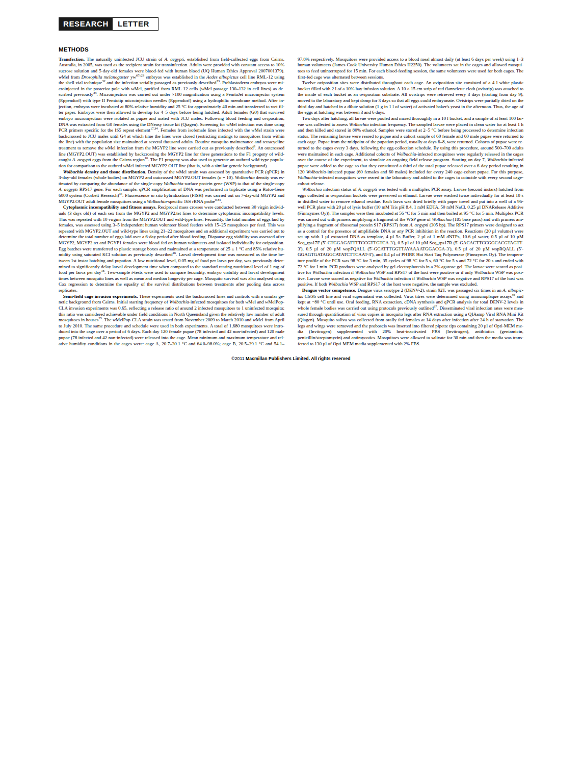RESEARCH
LETTER
METHODS
Transfection. The naturally uninfected JCU strain of A. aegypti, established from field-collected eggs from Cairns, Australia, in 2005, was used as the recipient strain for transinfection. Adults were provided with constant access to 10% sucrose solution and 5-day-old females were blood-fed with human blood (UQ Human Ethics Approval 2007001379). w Mel from Drosophila melanogaster yw67c23 embryos was established in the Aedes albopictus cell line RML-12 using the shell vial technique32 and the infection serially passaged as previously described33. Preblastoderm embryos were microinjected in the posterior pole with w Mel, purified from RML-12 cells (w Mel passage 130–132 in cell lines) as described previously33. Microinjection was carried out under ×100 magnification using a FemtoJet microinjector system (Eppendorf) with type II Femtotip microinjection needles (Eppendorf) using a hydrophilic membrane method. After injection, embryos were incubated at 80% relative humidity and 25 °C for approximately 40 min and transferred to wet filter paper. Embryos were then allowed to develop for 4–5 days before being hatched. Adult females (G0) that survived embryo microinjection were isolated as pupae and mated with JCU males. Following blood feeding and oviposition, DNA was extracted from G0 females using the DNeasy tissue kit (Qiagen). Screening for w Mel infection was done using PCR primers specific for the IS5 repeat element17,34. Females from isofemale lines infected with the w Mel strain were backcrossed to JCU males until G4 at which time the lines were closed (restricting matings to mosquitoes from within the line) with the population size maintained at several thousand adults. Routine mosquito maintenance and tetracycline treatment to remove the w Mel infection from the MGYP2 line were carried out as previously described8. An outcrossed line (MGYP2.OUT) was established by backcrossing the MGYP2 line for three generations to the F1 progeny of wild-caught A. aegypti eggs from the Cairns region16. The F1 progeny was also used to generate an outbred wild-type population for comparison to the outbred w Mel-infected MGYP2.OUT line (that is, with a similar genetic background).
Wolbachia density and tissue distribution. Density of the w Mel strain was assessed by quantitative PCR (qPCR) in 3-day-old females (whole bodies) on MGYP2 and outcrossed MGYP2.OUT females (n = 10). Wolbachia density was estimated by comparing the abundance of the single-copy Wolbachia surface protein gene (WSP) to that of the single-copy A. aegypti RPS17 gene. For each sample, qPCR amplification of DNA was performed in triplicate using a Rotor-Gene 6000 system (Corbett Research)34. Fluorescence in situ hybridization (FISH) was carried out on 7-day-old MGYP2 and MGYP2.OUT adult female mosquitoes using a Wolbachia-specific 16S rRNA probe9,34.
Cytoplasmic incompatibility and fitness assays. Reciprocal mass crosses were conducted between 30 virgin individuals (3 days old) of each sex from the MGYP2 and MGYP2.tet lines to determine cytoplasmic incompatibility levels. This was repeated with 10 virgins from the MGYP2.OUT and wild-type lines. Fecundity, the total number of eggs laid by females, was assessed using 3–5 independent human volunteer blood feeders with 15–25 mosquitoes per feed. This was repeated with MGYP2.OUT and wild-type lines using 21–22 mosquitoes and an additional experiment was carried out to determine the total number of eggs laid over a 6-day period after blood feeding. Diapause egg viability was assessed after MGYP2, MGYP2.tet and PGYP1 females were blood-fed on human volunteers and isolated individually for oviposition. Egg batches were transferred to plastic storage boxes and maintained at a temperature of 25 ± 1 °C and 85% relative humidity using saturated KCl solution as previously described16. Larval development time was measured as the time between 1st instar hatching and pupation. A low nutritional level, 0.05 mg of food per larva per day, was previously determined to significantly delay larval development time when compared to the standard rearing nutritional level of 1 mg of food per larva per day16. Two-sample t-tests were used to compare fecundity, embryo viability and larval development times between mosquito lines as well as mean and median longevity per cage. Mosquito survival was also analysed using Cox regression to determine the equality of the survival distributions between treatments after pooling data across replicates.
Semi-field cage invasion experiments. These experiments used the backcrossed lines and controls with a similar genetic background from Cairns. Initial starting frequency of Wolbachia-infected mosquitoes for both w Mel and w MelPop-CLA invasion experiments was 0.65, reflecting a release ratio of around 2 infected mosquitoes to 1 uninfected mosquito; this ratio was considered achievable under field conditions in North Queensland given the relatively low number of adult mosquitoes in houses35. The w MelPop-CLA strain was tested from November 2009 to March 2010 and w Mel from April to July 2010. The same procedure and schedule were used in both experiments. A total of 1,680 mosquitoes were introduced into the cage over a period of 6 days. Each day 120 female pupae (78 infected and 42 non-infected) and 120 male pupae (78 infected and 42 non-infected) were released into the cage. Mean minimum and maximum temperature and relative humidity conditions in the cages were: cage A, 20.7–30.1 °C and 64.0–98.0%; cage B, 20.5–29.1 °C and 54.1–97.8% respectively. Mosquitoes were provided access to a blood meal almost daily (at least 6 days per week) using 1–3 human volunteers (James Cook University Human Ethics H2250). The volunteers sat in the cages and allowed mosquitoes to feed uninterrupted for 15 min. For each blood-feeding session, the same volunteers were used for both cages. The first-fed cage was alternated between sessions.
Twelve oviposition sites were distributed throughout each cage. An oviposition site consisted of a 4 l white plastic bucket filled with 2 l of a 10% hay infusion solution. A 10 × 15 cm strip of red flannelette cloth (ovistrip) was attached to the inside of each bucket as an oviposition substrate. All ovistrips were retrieved every 3 days (starting from day 9), moved to the laboratory and kept damp for 3 days so that all eggs could embryonate. Ovistrips were partially dried on the third day and hatched in a dilute solution (1 g in 1 l of water) of activated baker's yeast in the afternoon. Thus, the age of the eggs at hatching was between 3 and 6 days.
Two days after hatching, all larvae were pooled and mixed thoroughly in a 10 l bucket, and a sample of at least 100 larvae was collected to assess Wolbachia infection frequency. The sampled larvae were placed in clean water for at least 1 h and then killed and stored in 80% ethanol. Samples were stored at 2–5 °C before being processed to determine infection status. The remaining larvae were reared to pupae and a cohort sample of 60 female and 60 male pupae were returned to each cage. Pupae from the midpoint of the pupation period, usually at days 6–8, were returned. Cohorts of pupae were returned to the cages every 3 days, following the egg-collection schedule. By using this procedure, around 500–700 adults were maintained in each cage. Additional cohorts of Wolbachia-infected mosquitoes were regularly released in the cages over the course of the experiment, to simulate an ongoing field release program. Starting on day 7, Wolbachia-infected pupae were added to the cage so that they constituted a third of the total pupae released over a 6-day period resulting in 120 Wolbachia-infected pupae (60 females and 60 males) included for every 240 cage-cohort pupae. For this purpose, Wolbachia-infected mosquitoes were reared in the laboratory and added to the cages to coincide with every second cage-cohort release.
Wolbachia infection status of A. aegypti was tested with a multiplex PCR assay. Larvae (second instars) hatched from eggs collected in oviposition buckets were preserved in ethanol. Larvae were washed twice individually for at least 10 s in distilled water to remove ethanol residue. Each larva was dried briefly with paper towel and put into a well of a 96-well PCR plate with 20 µl of lysis buffer (10 mM Tris pH 8.4, 1 mM EDTA, 50 mM NaCl, 0.25 µl DNARelease Additive (Finnzymes Oy)). The samples were then incubated at 56 °C for 5 min and then boiled at 95 °C for 5 min. Multiplex PCR was carried out with primers amplifying a fragment of the WSP gene of Wolbachia (185 base pairs) and with primers amplifying a fragment of ribosomal protein S17 (RPS17) from A. aegypti (305 bp). The RPS17 primers were designed to act as a control for the presence of amplifiable DNA or any PCR inhibition in the reaction. Reactions (20 µl volume) were set up with 1 µl extracted DNA as template, 4 µl 5× Buffer, 2 µl of 1 mM dNTPs, 10.6 µl water, 0.5 µl of 10 µM Seq_rps17F (5′-CTGGAGATTTTCCGTTGTCA-3′), 0.5 µl of 10 µM Seq_rps17R (5′-GACACTTCCGGCACGTAGTT-3′), 0.5 µl of 20 µM wspFQALL (5′-GCATTTGGTTAYAAAATGGACGA-3′), 0.5 µl of 20 µM wspRQALL (5′-GGAGTGATAGGCATATCTTCAAT-3′), and 0.4 µl of PHIRE Hot Start Taq Polymerase (Finnzymes Oy). The temperature profile of the PCR was 98 °C for 3 min, 35 cycles of 98 °C for 5 s, 60 °C for 5 s and 72 °C for 20 s and ended with 72 °C for 1 min. PCR products were analysed by gel electrophoresis in a 2% agarose gel. The larvae were scored as positive for Wolbachia infection if Wolbachia WSP and RPS17 of the host were positive or if only Wolbachia WSP was positive. Larvae were scored as negative for Wolbachia infection if Wolbachia WSP was negative and RPS17 of the host was positive. If both Wolbachia WSP and RPS17 of the host were negative, the sample was excluded.
Dengue vector competence. Dengue virus serotype 2 (DENV-2), strain 92T, was passaged six times in an A. albopictus C6/36 cell line and viral supernatant was collected. Virus titres were determined using immunoplaque assays36 and kept at −80 °C until use. Oral feeding, RNA extraction, cDNA synthesis and qPCR analysis for total DENV-2 levels in whole female bodies was carried out using protocols previously outlined37. Disseminated viral infection rates were measured through quantification of virus copies in mosquito legs after RNA extraction using a QIAamp Viral RNA Mini Kit (Qiagen). Mosquito saliva was collected from orally fed females at 14 days after infection after 24 h of starvation. The legs and wings were removed and the proboscis was inserted into filtered pipette tips containing 20 µl of Opti-MEM media (Invitrogen) supplemented with 20% heat-inactivated FBS (Invitrogen), antibiotics (gentamicin, penicillin/streptomycin) and antimycotics. Mosquitoes were allowed to salivate for 30 min and then the media was transferred to 130 µl of Opti-MEM media supplemented with 2% FBS.
©2011 Macmillan Publishers Limited. All rights reserved